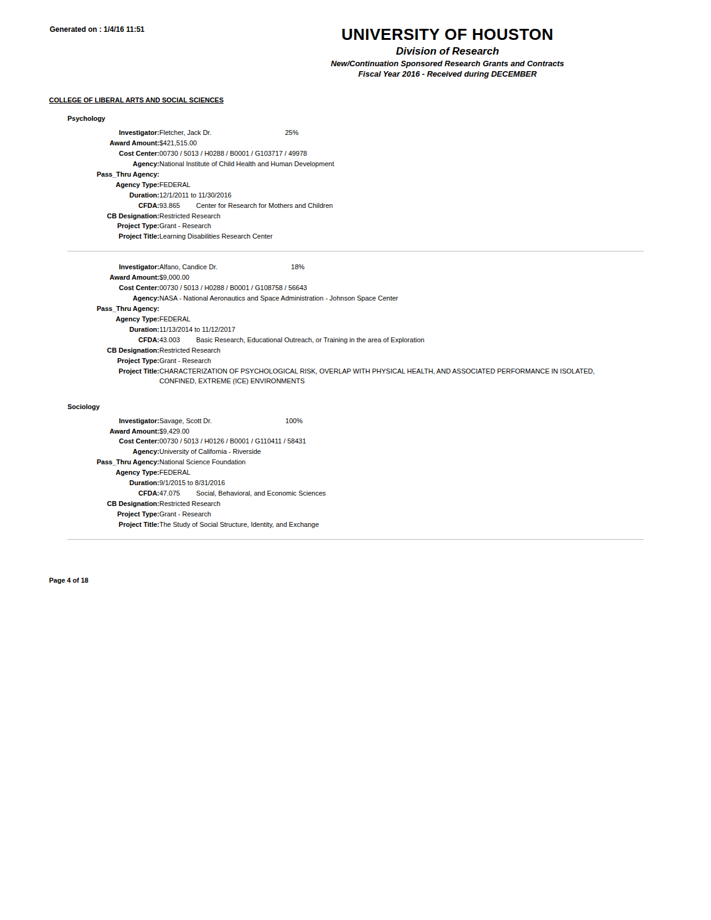| Generated on : 1/4/16 11:51 | UNIVERSITY OF HOUSTON Division of Research New/Continuation Sponsored Research Grants and Contracts Fiscal Year 2016 - Received during DECEMBER |
COLLEGE OF LIBERAL ARTS AND SOCIAL SCIENCES
Psychology
| Investigator: | Fletcher, Jack Dr. 25% |
| Award Amount: | $421,515.00 |
| Cost Center: | 00730 / 5013 / H0288 / B0001 / G103717 / 49978 |
| Agency: | National Institute of Child Health and Human Development |
| Pass_Thru Agency: | |
| Agency Type: | FEDERAL |
| Duration: | 12/1/2011 to 11/30/2016 |
| CFDA: | 93.865 Center for Research for Mothers and Children |
| CB Designation: | Restricted Research |
| Project Type: | Grant - Research |
| Project Title: | Learning Disabilities Research Center |
| Investigator: | Alfano, Candice Dr. 18% |
| Award Amount: | $9,000.00 |
| Cost Center: | 00730 / 5013 / H0288 / B0001 / G108758 / 56643 |
| Agency: | NASA - National Aeronautics and Space Administration - Johnson Space Center |
| Pass_Thru Agency: | |
| Agency Type: | FEDERAL |
| Duration: | 11/13/2014 to 11/12/2017 |
| CFDA: | 43.003 Basic Research, Educational Outreach, or Training in the area of Exploration |
| CB Designation: | Restricted Research |
| Project Type: | Grant - Research |
| Project Title: | CHARACTERIZATION OF PSYCHOLOGICAL RISK, OVERLAP WITH PHYSICAL HEALTH, AND ASSOCIATED PERFORMANCE IN ISOLATED, CONFINED, EXTREME (ICE) ENVIRONMENTS |
Sociology
| Investigator: | Savage, Scott Dr. 100% |
| Award Amount: | $9,429.00 |
| Cost Center: | 00730 / 5013 / H0126 / B0001 / G110411 / 58431 |
| Agency: | University of California - Riverside |
| Pass_Thru Agency: | National Science Foundation |
| Agency Type: | FEDERAL |
| Duration: | 9/1/2015 to 8/31/2016 |
| CFDA: | 47.075 Social, Behavioral, and Economic Sciences |
| CB Designation: | Restricted Research |
| Project Type: | Grant - Research |
| Project Title: | The Study of Social Structure, Identity, and Exchange |
Page 4 of 18